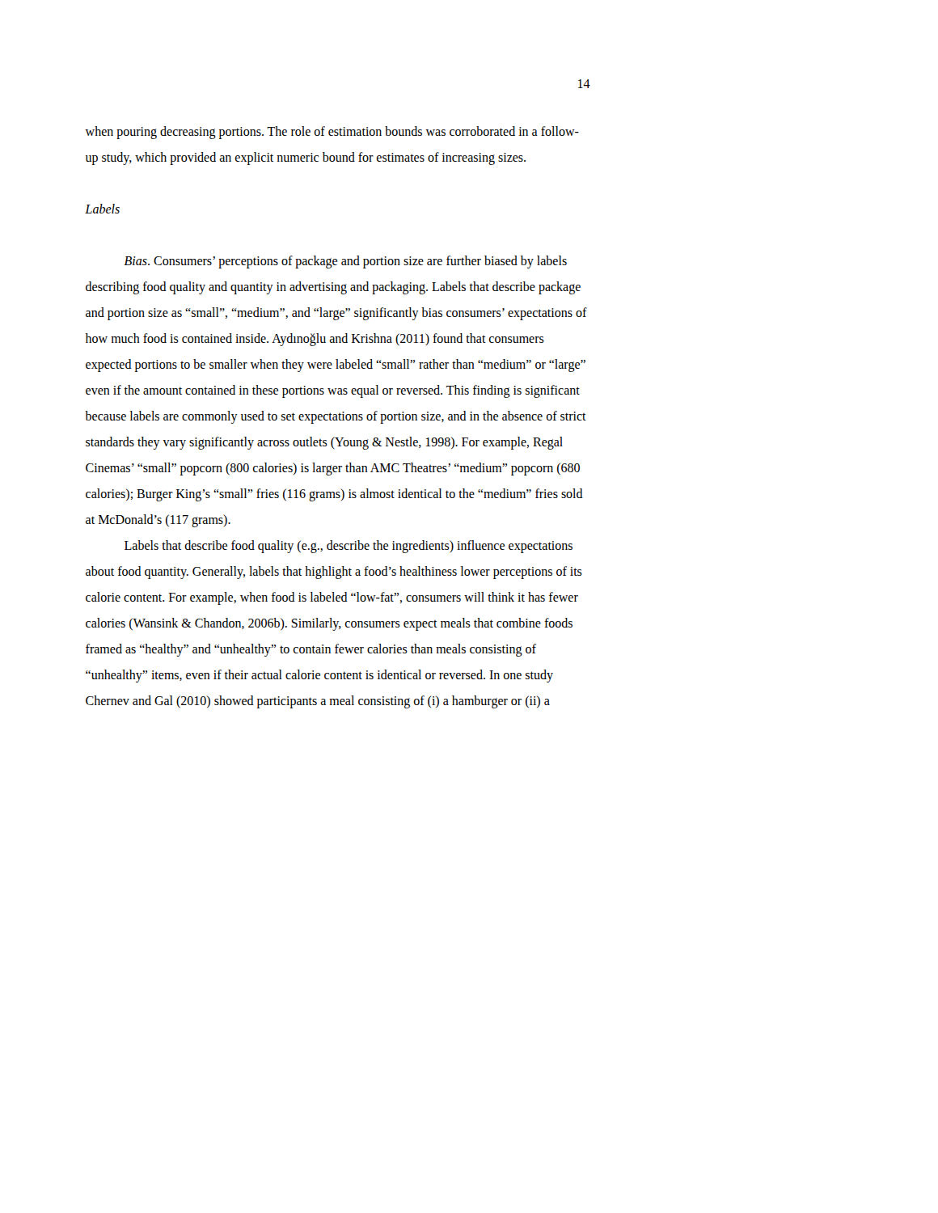14
when pouring decreasing portions. The role of estimation bounds was corroborated in a follow-up study, which provided an explicit numeric bound for estimates of increasing sizes.
Labels
Bias. Consumers’ perceptions of package and portion size are further biased by labels describing food quality and quantity in advertising and packaging. Labels that describe package and portion size as “small”, “medium”, and “large” significantly bias consumers’ expectations of how much food is contained inside. Aydınoğlu and Krishna (2011) found that consumers expected portions to be smaller when they were labeled “small” rather than “medium” or “large” even if the amount contained in these portions was equal or reversed. This finding is significant because labels are commonly used to set expectations of portion size, and in the absence of strict standards they vary significantly across outlets (Young & Nestle, 1998). For example, Regal Cinemas’ “small” popcorn (800 calories) is larger than AMC Theatres’ “medium” popcorn (680 calories); Burger King’s “small” fries (116 grams) is almost identical to the “medium” fries sold at McDonald’s (117 grams).
Labels that describe food quality (e.g., describe the ingredients) influence expectations about food quantity. Generally, labels that highlight a food’s healthiness lower perceptions of its calorie content. For example, when food is labeled “low-fat”, consumers will think it has fewer calories (Wansink & Chandon, 2006b). Similarly, consumers expect meals that combine foods framed as “healthy” and “unhealthy” to contain fewer calories than meals consisting of “unhealthy” items, even if their actual calorie content is identical or reversed. In one study Chernev and Gal (2010) showed participants a meal consisting of (i) a hamburger or (ii) a